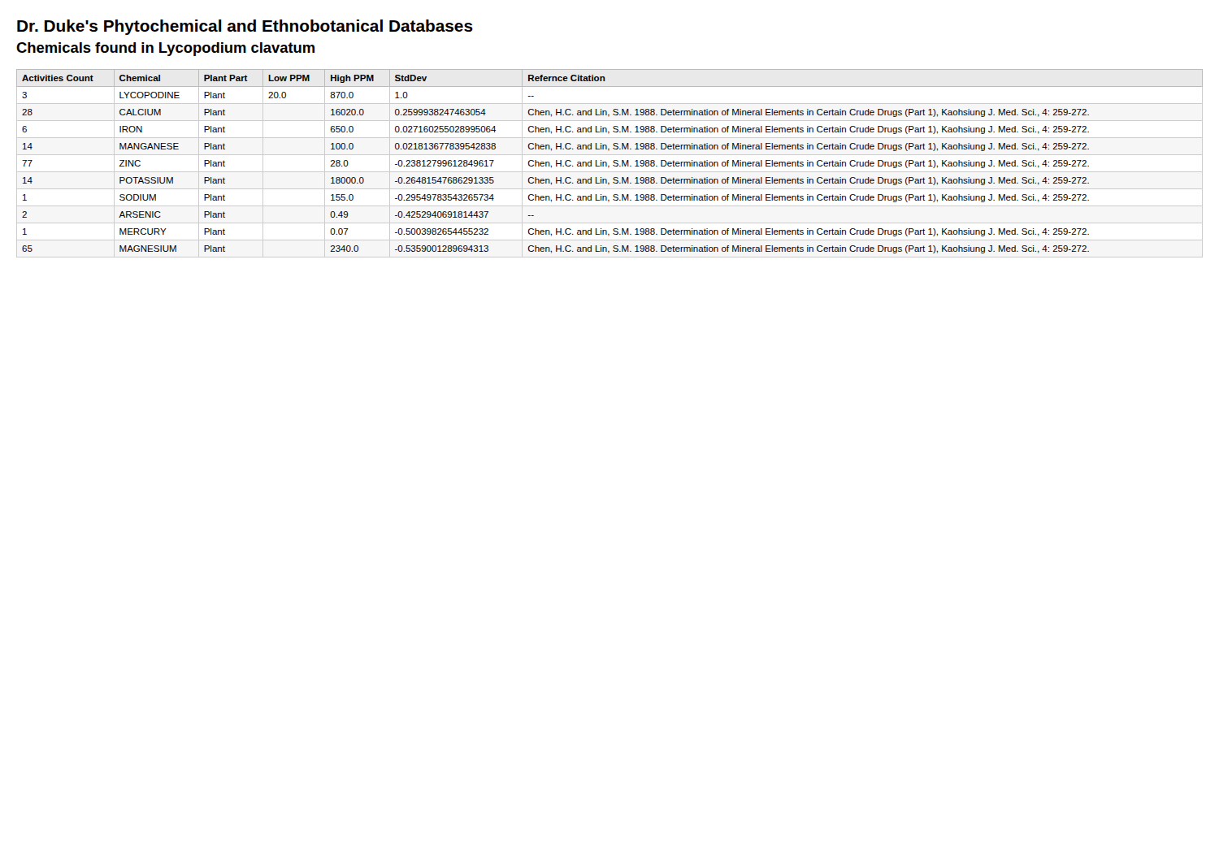Dr. Duke's Phytochemical and Ethnobotanical Databases
Chemicals found in Lycopodium clavatum
| Activities Count | Chemical | Plant Part | Low PPM | High PPM | StdDev | Refernce Citation |
| --- | --- | --- | --- | --- | --- | --- |
| 3 | LYCOPODINE | Plant | 20.0 | 870.0 | 1.0 | -- |
| 28 | CALCIUM | Plant | | 16020.0 | 0.2599938247463054 | Chen, H.C. and Lin, S.M. 1988. Determination of Mineral Elements in Certain Crude Drugs (Part 1), Kaohsiung J. Med. Sci., 4: 259-272. |
| 6 | IRON | Plant | | 650.0 | 0.027160255028995064 | Chen, H.C. and Lin, S.M. 1988. Determination of Mineral Elements in Certain Crude Drugs (Part 1), Kaohsiung J. Med. Sci., 4: 259-272. |
| 14 | MANGANESE | Plant | | 100.0 | 0.021813677839542838 | Chen, H.C. and Lin, S.M. 1988. Determination of Mineral Elements in Certain Crude Drugs (Part 1), Kaohsiung J. Med. Sci., 4: 259-272. |
| 77 | ZINC | Plant | | 28.0 | -0.23812799612849617 | Chen, H.C. and Lin, S.M. 1988. Determination of Mineral Elements in Certain Crude Drugs (Part 1), Kaohsiung J. Med. Sci., 4: 259-272. |
| 14 | POTASSIUM | Plant | | 18000.0 | -0.26481547686291335 | Chen, H.C. and Lin, S.M. 1988. Determination of Mineral Elements in Certain Crude Drugs (Part 1), Kaohsiung J. Med. Sci., 4: 259-272. |
| 1 | SODIUM | Plant | | 155.0 | -0.29549783543265734 | Chen, H.C. and Lin, S.M. 1988. Determination of Mineral Elements in Certain Crude Drugs (Part 1), Kaohsiung J. Med. Sci., 4: 259-272. |
| 2 | ARSENIC | Plant | | 0.49 | -0.4252940691814437 | -- |
| 1 | MERCURY | Plant | | 0.07 | -0.5003982654455232 | Chen, H.C. and Lin, S.M. 1988. Determination of Mineral Elements in Certain Crude Drugs (Part 1), Kaohsiung J. Med. Sci., 4: 259-272. |
| 65 | MAGNESIUM | Plant | | 2340.0 | -0.5359001289694313 | Chen, H.C. and Lin, S.M. 1988. Determination of Mineral Elements in Certain Crude Drugs (Part 1), Kaohsiung J. Med. Sci., 4: 259-272. |